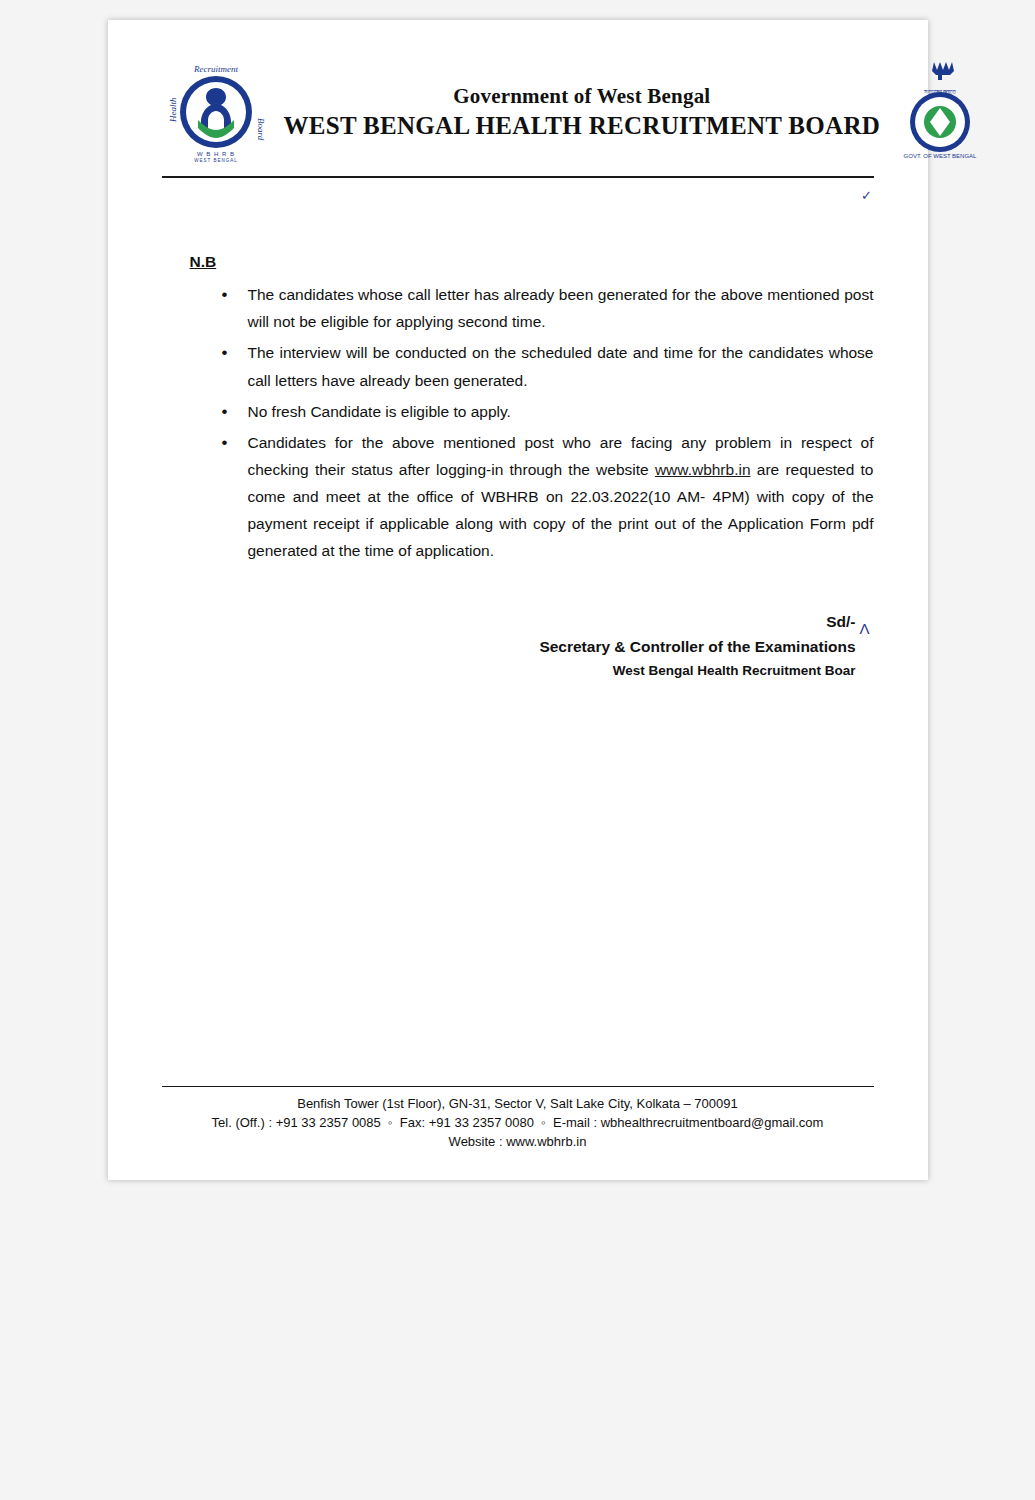Health Recruitment Board emblem Recruitment Health Board W B H R B WEST BENGAL
Government of West Bengal
WEST BENGAL HEALTH RECRUITMENT BOARD
Government of West Bengal emblem সত্যমেব জয়তে GOVT. OF WEST BENGAL
✓ Λ
N.B
The candidates whose call letter has already been generated for the above mentioned post will not be eligible for applying second time.
The interview will be conducted on the scheduled date and time for the candidates whose call letters have already been generated.
No fresh Candidate is eligible to apply.
Candidates for the above mentioned post who are facing any problem in respect of checking their status after logging-in through the website www.wbhrb.in are requested to come and meet at the office of WBHRB on 22.03.2022(10 AM- 4PM) with copy of the payment receipt if applicable along with copy of the print out of the Application Form pdf generated at the time of application.
Sd/-
Secretary & Controller of the Examinations
West Bengal Health Recruitment Boar
Benfish Tower (1st Floor), GN-31, Sector V, Salt Lake City, Kolkata – 700091
Tel. (Off.) : +91 33 2357 0085 ◦ Fax: +91 33 2357 0080 ◦ E-mail : wbhealthrecruitmentboard@gmail.com
Website : www.wbhrb.in